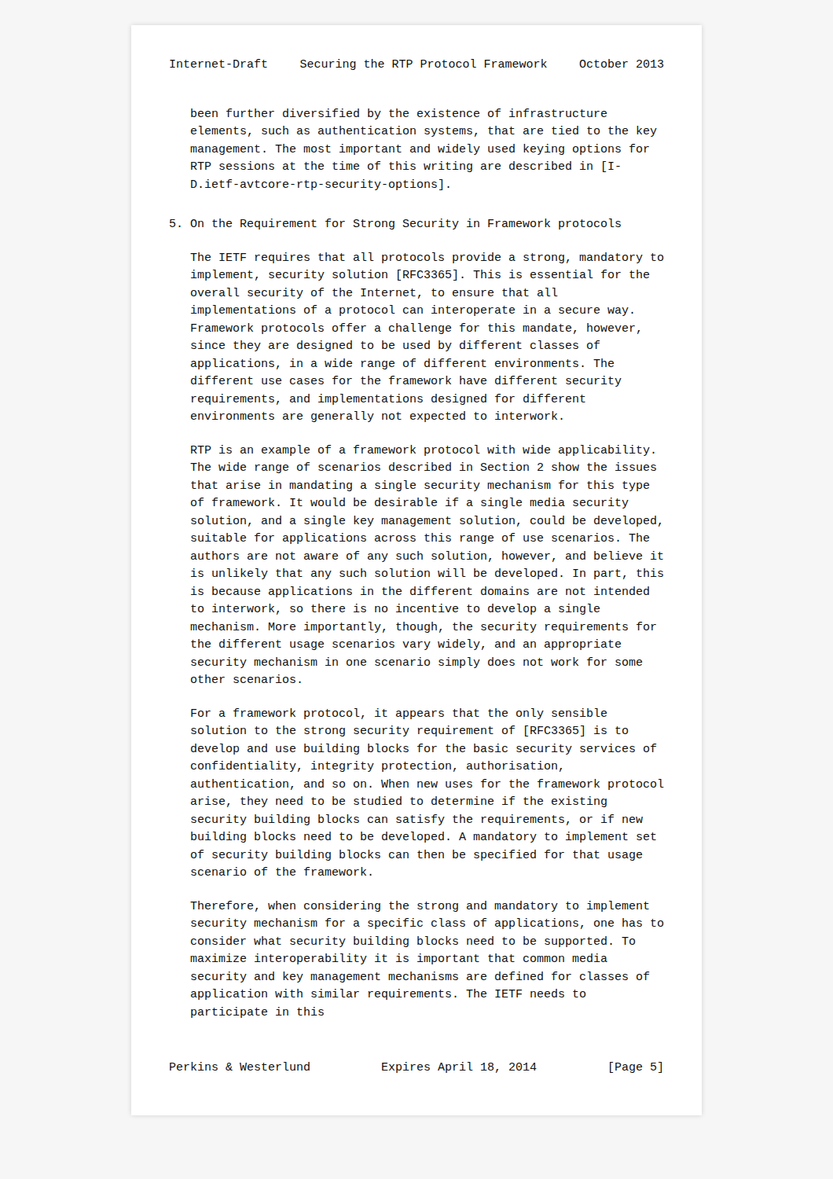Internet-Draft Securing the RTP Protocol Framework October 2013
been further diversified by the existence of infrastructure elements, such as authentication systems, that are tied to the key management. The most important and widely used keying options for RTP sessions at the time of this writing are described in [I-D.ietf-avtcore-rtp-security-options].
5. On the Requirement for Strong Security in Framework protocols
The IETF requires that all protocols provide a strong, mandatory to implement, security solution [RFC3365]. This is essential for the overall security of the Internet, to ensure that all implementations of a protocol can interoperate in a secure way. Framework protocols offer a challenge for this mandate, however, since they are designed to be used by different classes of applications, in a wide range of different environments. The different use cases for the framework have different security requirements, and implementations designed for different environments are generally not expected to interwork.
RTP is an example of a framework protocol with wide applicability. The wide range of scenarios described in Section 2 show the issues that arise in mandating a single security mechanism for this type of framework. It would be desirable if a single media security solution, and a single key management solution, could be developed, suitable for applications across this range of use scenarios. The authors are not aware of any such solution, however, and believe it is unlikely that any such solution will be developed. In part, this is because applications in the different domains are not intended to interwork, so there is no incentive to develop a single mechanism. More importantly, though, the security requirements for the different usage scenarios vary widely, and an appropriate security mechanism in one scenario simply does not work for some other scenarios.
For a framework protocol, it appears that the only sensible solution to the strong security requirement of [RFC3365] is to develop and use building blocks for the basic security services of confidentiality, integrity protection, authorisation, authentication, and so on. When new uses for the framework protocol arise, they need to be studied to determine if the existing security building blocks can satisfy the requirements, or if new building blocks need to be developed. A mandatory to implement set of security building blocks can then be specified for that usage scenario of the framework.
Therefore, when considering the strong and mandatory to implement security mechanism for a specific class of applications, one has to consider what security building blocks need to be supported. To maximize interoperability it is important that common media security and key management mechanisms are defined for classes of application with similar requirements. The IETF needs to participate in this
Perkins & Westerlund Expires April 18, 2014 [Page 5]